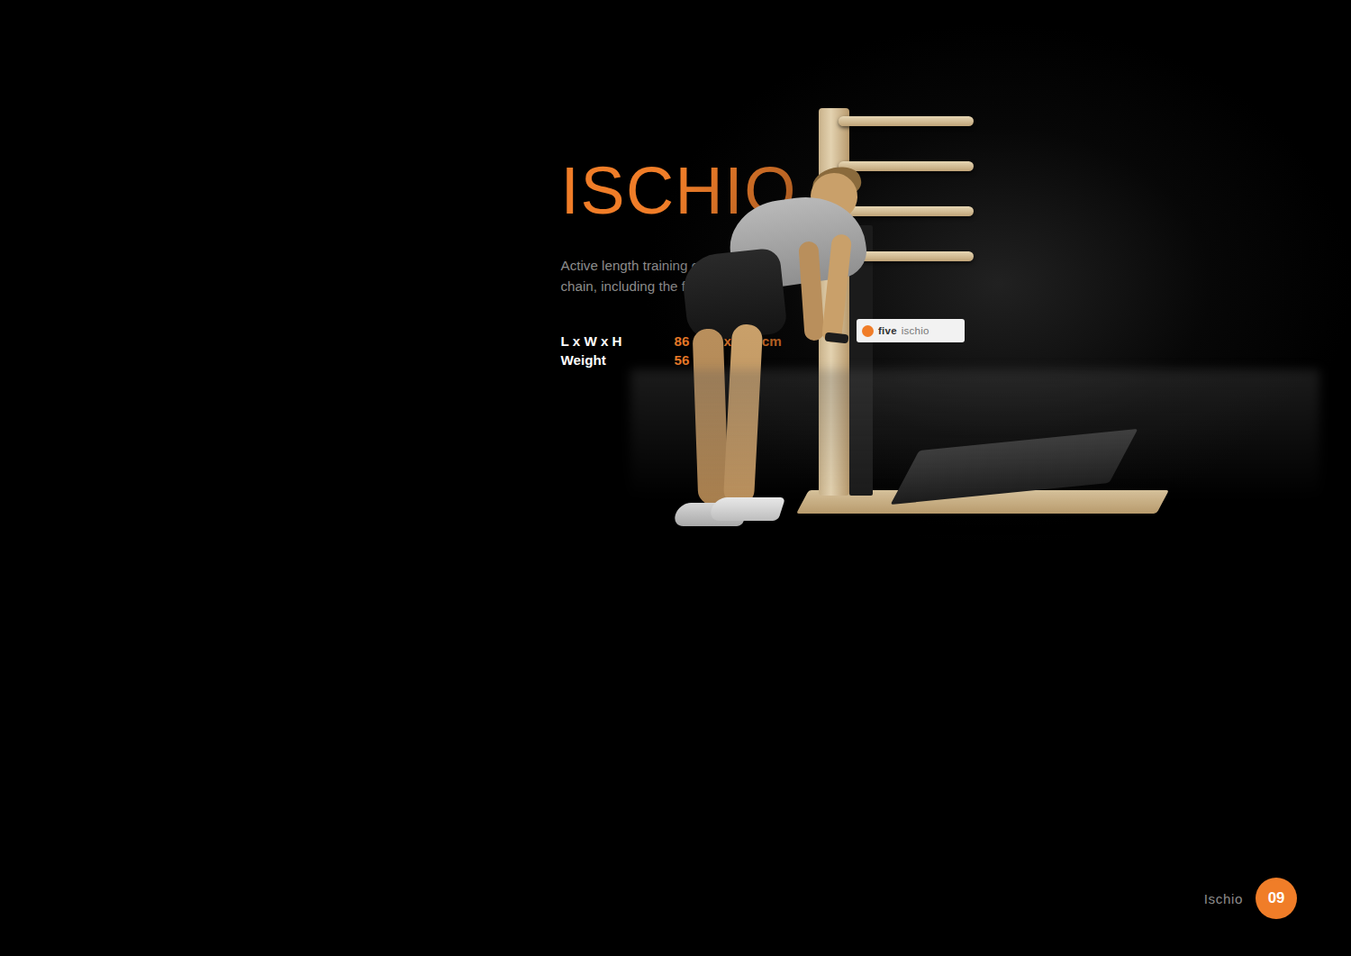ISCHIO
Active length training of the entire rear muscle chain, including the foot muscles.
| L x W x H | 86 x 72 x 129 cm |
| Weight | 56 kg |
five ischio
Ischio 09